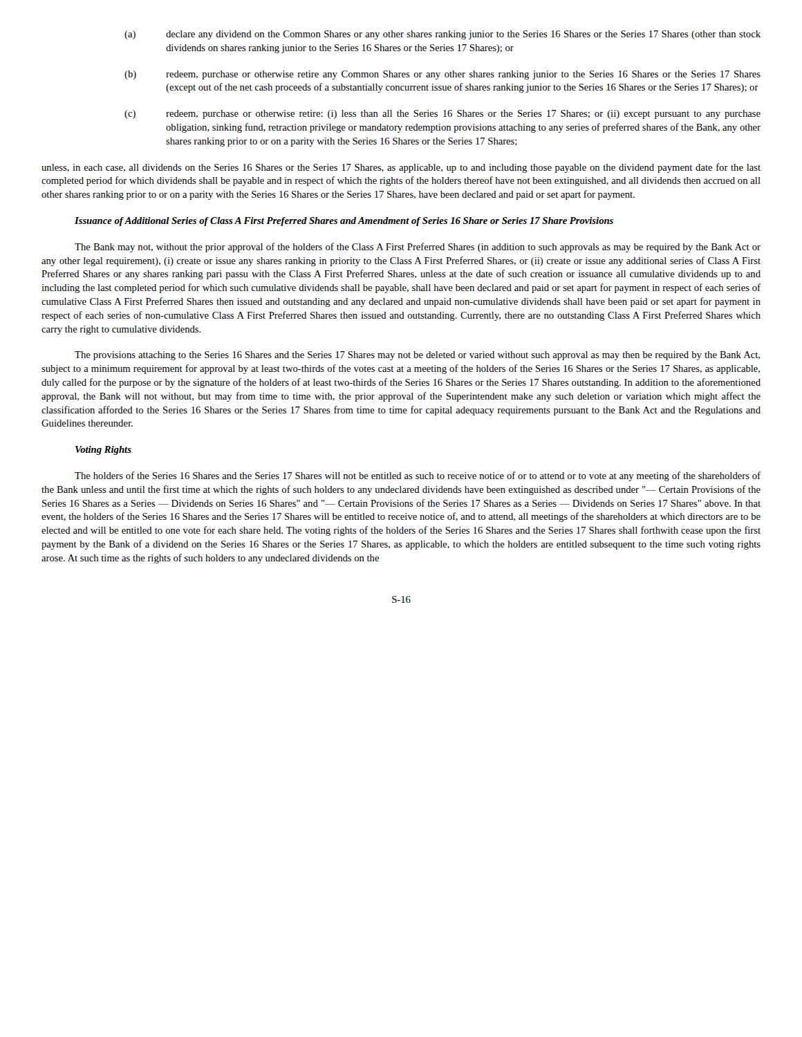(a)
declare any dividend on the Common Shares or any other shares ranking junior to the Series 16 Shares or the Series 17 Shares (other than stock dividends on shares ranking junior to the Series 16 Shares or the Series 17 Shares); or
(b)
redeem, purchase or otherwise retire any Common Shares or any other shares ranking junior to the Series 16 Shares or the Series 17 Shares (except out of the net cash proceeds of a substantially concurrent issue of shares ranking junior to the Series 16 Shares or the Series 17 Shares); or
(c)
redeem, purchase or otherwise retire: (i) less than all the Series 16 Shares or the Series 17 Shares; or (ii) except pursuant to any purchase obligation, sinking fund, retraction privilege or mandatory redemption provisions attaching to any series of preferred shares of the Bank, any other shares ranking prior to or on a parity with the Series 16 Shares or the Series 17 Shares;
unless, in each case, all dividends on the Series 16 Shares or the Series 17 Shares, as applicable, up to and including those payable on the dividend payment date for the last completed period for which dividends shall be payable and in respect of which the rights of the holders thereof have not been extinguished, and all dividends then accrued on all other shares ranking prior to or on a parity with the Series 16 Shares or the Series 17 Shares, have been declared and paid or set apart for payment.
Issuance of Additional Series of Class A First Preferred Shares and Amendment of Series 16 Share or Series 17 Share Provisions
The Bank may not, without the prior approval of the holders of the Class A First Preferred Shares (in addition to such approvals as may be required by the Bank Act or any other legal requirement), (i) create or issue any shares ranking in priority to the Class A First Preferred Shares, or (ii) create or issue any additional series of Class A First Preferred Shares or any shares ranking pari passu with the Class A First Preferred Shares, unless at the date of such creation or issuance all cumulative dividends up to and including the last completed period for which such cumulative dividends shall be payable, shall have been declared and paid or set apart for payment in respect of each series of cumulative Class A First Preferred Shares then issued and outstanding and any declared and unpaid non-cumulative dividends shall have been paid or set apart for payment in respect of each series of non-cumulative Class A First Preferred Shares then issued and outstanding. Currently, there are no outstanding Class A First Preferred Shares which carry the right to cumulative dividends.
The provisions attaching to the Series 16 Shares and the Series 17 Shares may not be deleted or varied without such approval as may then be required by the Bank Act, subject to a minimum requirement for approval by at least two-thirds of the votes cast at a meeting of the holders of the Series 16 Shares or the Series 17 Shares, as applicable, duly called for the purpose or by the signature of the holders of at least two-thirds of the Series 16 Shares or the Series 17 Shares outstanding. In addition to the aforementioned approval, the Bank will not without, but may from time to time with, the prior approval of the Superintendent make any such deletion or variation which might affect the classification afforded to the Series 16 Shares or the Series 17 Shares from time to time for capital adequacy requirements pursuant to the Bank Act and the Regulations and Guidelines thereunder.
Voting Rights
The holders of the Series 16 Shares and the Series 17 Shares will not be entitled as such to receive notice of or to attend or to vote at any meeting of the shareholders of the Bank unless and until the first time at which the rights of such holders to any undeclared dividends have been extinguished as described under "— Certain Provisions of the Series 16 Shares as a Series — Dividends on Series 16 Shares" and "— Certain Provisions of the Series 17 Shares as a Series — Dividends on Series 17 Shares" above. In that event, the holders of the Series 16 Shares and the Series 17 Shares will be entitled to receive notice of, and to attend, all meetings of the shareholders at which directors are to be elected and will be entitled to one vote for each share held. The voting rights of the holders of the Series 16 Shares and the Series 17 Shares shall forthwith cease upon the first payment by the Bank of a dividend on the Series 16 Shares or the Series 17 Shares, as applicable, to which the holders are entitled subsequent to the time such voting rights arose. At such time as the rights of such holders to any undeclared dividends on the
S-16